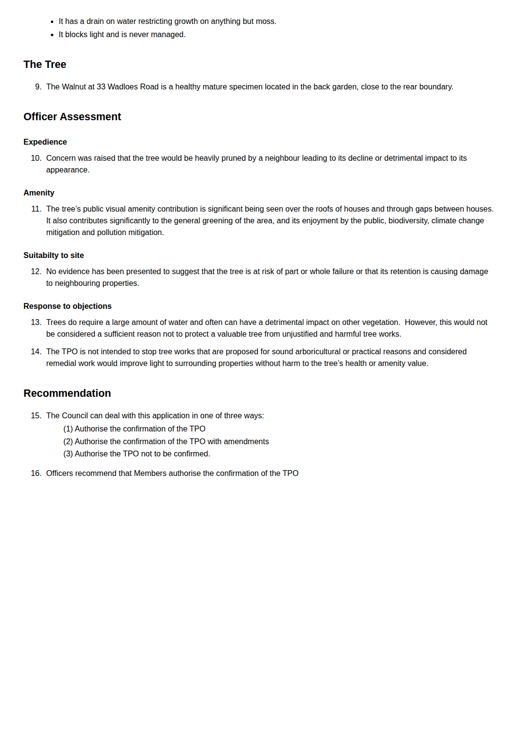It has a drain on water restricting growth on anything but moss.
It blocks light and is never managed.
The Tree
The Walnut at 33 Wadloes Road is a healthy mature specimen located in the back garden, close to the rear boundary.
Officer Assessment
Expedience
Concern was raised that the tree would be heavily pruned by a neighbour leading to its decline or detrimental impact to its appearance.
Amenity
The tree’s public visual amenity contribution is significant being seen over the roofs of houses and through gaps between houses. It also contributes significantly to the general greening of the area, and its enjoyment by the public, biodiversity, climate change mitigation and pollution mitigation.
Suitabilty to site
No evidence has been presented to suggest that the tree is at risk of part or whole failure or that its retention is causing damage to neighbouring properties.
Response to objections
Trees do require a large amount of water and often can have a detrimental impact on other vegetation. However, this would not be considered a sufficient reason not to protect a valuable tree from unjustified and harmful tree works.
The TPO is not intended to stop tree works that are proposed for sound arboricultural or practical reasons and considered remedial work would improve light to surrounding properties without harm to the tree’s health or amenity value.
Recommendation
The Council can deal with this application in one of three ways:
(1) Authorise the confirmation of the TPO
(2) Authorise the confirmation of the TPO with amendments
(3) Authorise the TPO not to be confirmed.
Officers recommend that Members authorise the confirmation of the TPO